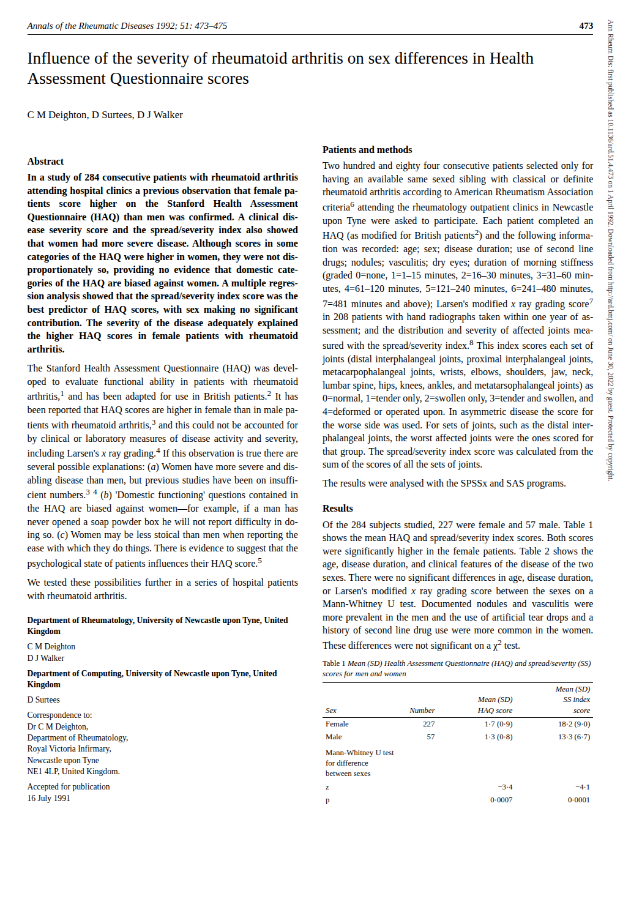Ann Rheum Dis: first published as 10.1136/ard.51.4.473 on 1 April 1992. Downloaded from http://ard.bmj.com/ on June 30, 2022 by guest. Protected by copyright.
Annals of the Rheumatic Diseases 1992; 51: 473–475 473
Influence of the severity of rheumatoid arthritis on sex differences in Health Assessment Questionnaire scores
C M Deighton, D Surtees, D J Walker
Abstract
In a study of 284 consecutive patients with rheumatoid arthritis attending hospital clinics a previous observation that female patients score higher on the Stanford Health Assessment Questionnaire (HAQ) than men was confirmed. A clinical disease severity score and the spread/severity index also showed that women had more severe disease. Although scores in some categories of the HAQ were higher in women, they were not disproportionately so, providing no evidence that domestic categories of the HAQ are biased against women. A multiple regression analysis showed that the spread/severity index score was the best predictor of HAQ scores, with sex making no significant contribution. The severity of the disease adequately explained the higher HAQ scores in female patients with rheumatoid arthritis.
The Stanford Health Assessment Questionnaire (HAQ) was developed to evaluate functional ability in patients with rheumatoid arthritis,1 and has been adapted for use in British patients.2 It has been reported that HAQ scores are higher in female than in male patients with rheumatoid arthritis,3 and this could not be accounted for by clinical or laboratory measures of disease activity and severity, including Larsen's x ray grading.4 If this observation is true there are several possible explanations: (a) Women have more severe and disabling disease than men, but previous studies have been on insufficient numbers.3 4 (b) 'Domestic functioning' questions contained in the HAQ are biased against women—for example, if a man has never opened a soap powder box he will not report difficulty in doing so. (c) Women may be less stoical than men when reporting the ease with which they do things. There is evidence to suggest that the psychological state of patients influences their HAQ score.5
We tested these possibilities further in a series of hospital patients with rheumatoid arthritis.
Department of Rheumatology, University of Newcastle upon Tyne, United Kingdom
C M Deighton
D J Walker
Department of Computing, University of Newcastle upon Tyne, United Kingdom
D Surtees
Correspondence to:
Dr C M Deighton,
Department of Rheumatology,
Royal Victoria Infirmary,
Newcastle upon Tyne
NE1 4LP, United Kingdom.
Accepted for publication
16 July 1991
Patients and methods
Two hundred and eighty four consecutive patients selected only for having an available same sexed sibling with classical or definite rheumatoid arthritis according to American Rheumatism Association criteria6 attending the rheumatology outpatient clinics in Newcastle upon Tyne were asked to participate. Each patient completed an HAQ (as modified for British patients2) and the following information was recorded: age; sex; disease duration; use of second line drugs; nodules; vasculitis; dry eyes; duration of morning stiffness (graded 0=none, 1=1–15 minutes, 2=16–30 minutes, 3=31–60 minutes, 4=61–120 minutes, 5=121–240 minutes, 6=241–480 minutes, 7=481 minutes and above); Larsen's modified x ray grading score7 in 208 patients with hand radiographs taken within one year of assessment; and the distribution and severity of affected joints measured with the spread/severity index.8 This index scores each set of joints (distal interphalangeal joints, proximal interphalangeal joints, metacarpophalangeal joints, wrists, elbows, shoulders, jaw, neck, lumbar spine, hips, knees, ankles, and metatarsophalangeal joints) as 0=normal, 1=tender only, 2=swollen only, 3=tender and swollen, and 4=deformed or operated upon. In asymmetric disease the score for the worse side was used. For sets of joints, such as the distal interphalangeal joints, the worst affected joints were the ones scored for that group. The spread/severity index score was calculated from the sum of the scores of all the sets of joints.
The results were analysed with the SPSSx and SAS programs.
Results
Of the 284 subjects studied, 227 were female and 57 male. Table 1 shows the mean HAQ and spread/severity index scores. Both scores were significantly higher in the female patients. Table 2 shows the age, disease duration, and clinical features of the disease of the two sexes. There were no significant differences in age, disease duration, or Larsen's modified x ray grading score between the sexes on a Mann-Whitney U test. Documented nodules and vasculitis were more prevalent in the men and the use of artificial tear drops and a history of second line drug use were more common in the women. These differences were not significant on a χ2 test.
Table 1 Mean (SD) Health Assessment Questionnaire (HAQ) and spread/severity (SS) scores for men and women
| Sex | Number | Mean (SD) HAQ score | Mean (SD) SS index score |
| --- | --- | --- | --- |
| Female | 227 | 1·7 (0·9) | 18·2 (9·0) |
| Male | 57 | 1·3 (0·8) | 13·3 (6·7) |
| Mann-Whitney U test for difference between sexes |
| z | | −3·4 | −4·1 |
| p | | 0·0007 | 0·0001 |